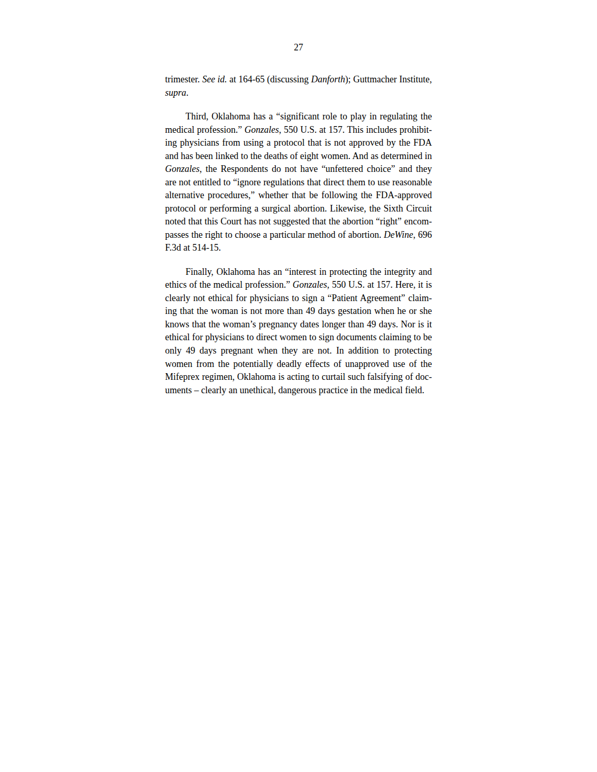27
trimester. See id. at 164-65 (discussing Danforth); Guttmacher Institute, supra.
Third, Oklahoma has a “significant role to play in regulating the medical profession.” Gonzales, 550 U.S. at 157. This includes prohibiting physicians from using a protocol that is not approved by the FDA and has been linked to the deaths of eight women. And as determined in Gonzales, the Respondents do not have “unfettered choice” and they are not entitled to “ignore regulations that direct them to use reasonable alternative procedures,” whether that be following the FDA-approved protocol or performing a surgical abortion. Likewise, the Sixth Circuit noted that this Court has not suggested that the abortion “right” encompasses the right to choose a particular method of abortion. DeWine, 696 F.3d at 514-15.
Finally, Oklahoma has an “interest in protecting the integrity and ethics of the medical profession.” Gonzales, 550 U.S. at 157. Here, it is clearly not ethical for physicians to sign a “Patient Agreement” claiming that the woman is not more than 49 days gestation when he or she knows that the woman’s pregnancy dates longer than 49 days. Nor is it ethical for physicians to direct women to sign documents claiming to be only 49 days pregnant when they are not. In addition to protecting women from the potentially deadly effects of unapproved use of the Mifeprex regimen, Oklahoma is acting to curtail such falsifying of documents – clearly an unethical, dangerous practice in the medical field.